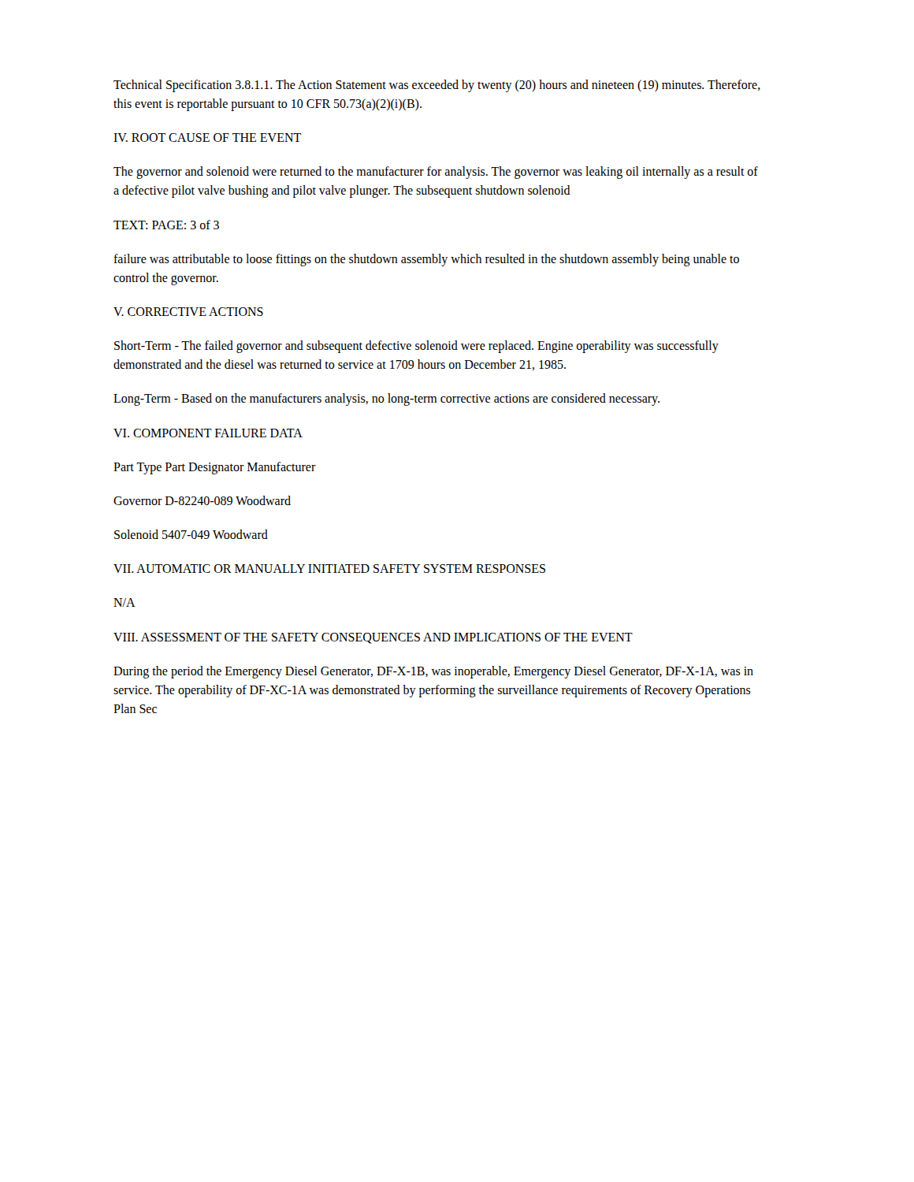Technical Specification 3.8.1.1. The Action Statement was exceeded by twenty (20) hours and nineteen (19) minutes. Therefore, this event is reportable pursuant to 10 CFR 50.73(a)(2)(i)(B).
IV. ROOT CAUSE OF THE EVENT
The governor and solenoid were returned to the manufacturer for analysis. The governor was leaking oil internally as a result of a defective pilot valve bushing and pilot valve plunger. The subsequent shutdown solenoid
TEXT: PAGE: 3 of 3
failure was attributable to loose fittings on the shutdown assembly which resulted in the shutdown assembly being unable to control the governor.
V. CORRECTIVE ACTIONS
Short-Term - The failed governor and subsequent defective solenoid were replaced. Engine operability was successfully demonstrated and the diesel was returned to service at 1709 hours on December 21, 1985.
Long-Term - Based on the manufacturers analysis, no long-term corrective actions are considered necessary.
VI. COMPONENT FAILURE DATA
Part Type Part Designator Manufacturer
Governor D-82240-089 Woodward
Solenoid 5407-049 Woodward
VII. AUTOMATIC OR MANUALLY INITIATED SAFETY SYSTEM RESPONSES
N/A
VIII. ASSESSMENT OF THE SAFETY CONSEQUENCES AND IMPLICATIONS OF THE EVENT
During the period the Emergency Diesel Generator, DF-X-1B, was inoperable, Emergency Diesel Generator, DF-X-1A, was in service. The operability of DF-XC-1A was demonstrated by performing the surveillance requirements of Recovery Operations Plan Sec